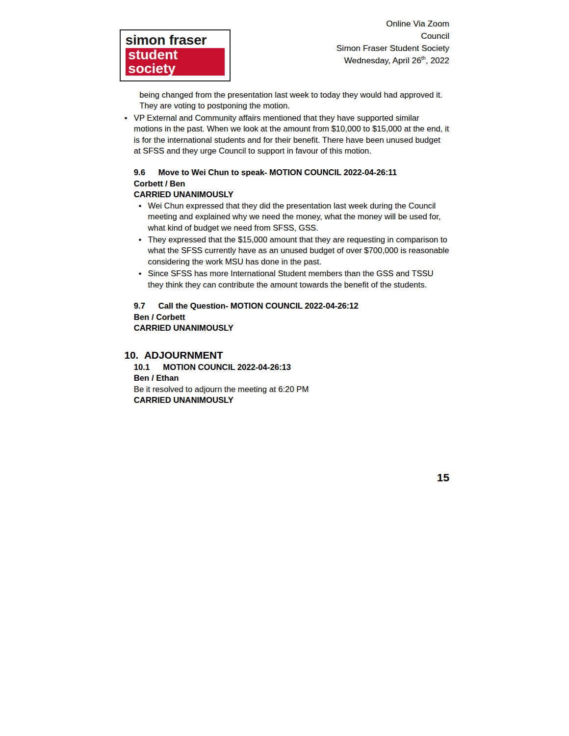simon fraser
student society
Online Via Zoom
Council
Simon Fraser Student Society
Wednesday, April 26th, 2022
being changed from the presentation last week to today they would had approved it. They are voting to postponing the motion.
VP External and Community affairs mentioned that they have supported similar motions in the past. When we look at the amount from $10,000 to $15,000 at the end, it is for the international students and for their benefit. There have been unused budget at SFSS and they urge Council to support in favour of this motion.
9.6 Move to Wei Chun to speak- MOTION COUNCIL 2022-04-26:11
Corbett / Ben
CARRIED UNANIMOUSLY
Wei Chun expressed that they did the presentation last week during the Council meeting and explained why we need the money, what the money will be used for, what kind of budget we need from SFSS, GSS.
They expressed that the $15,000 amount that they are requesting in comparison to what the SFSS currently have as an unused budget of over $700,000 is reasonable considering the work MSU has done in the past.
Since SFSS has more International Student members than the GSS and TSSU they think they can contribute the amount towards the benefit of the students.
9.7 Call the Question- MOTION COUNCIL 2022-04-26:12
Ben / Corbett
CARRIED UNANIMOUSLY
10. ADJOURNMENT
10.1 MOTION COUNCIL 2022-04-26:13
Ben / Ethan
Be it resolved to adjourn the meeting at 6:20 PM
CARRIED UNANIMOUSLY
15